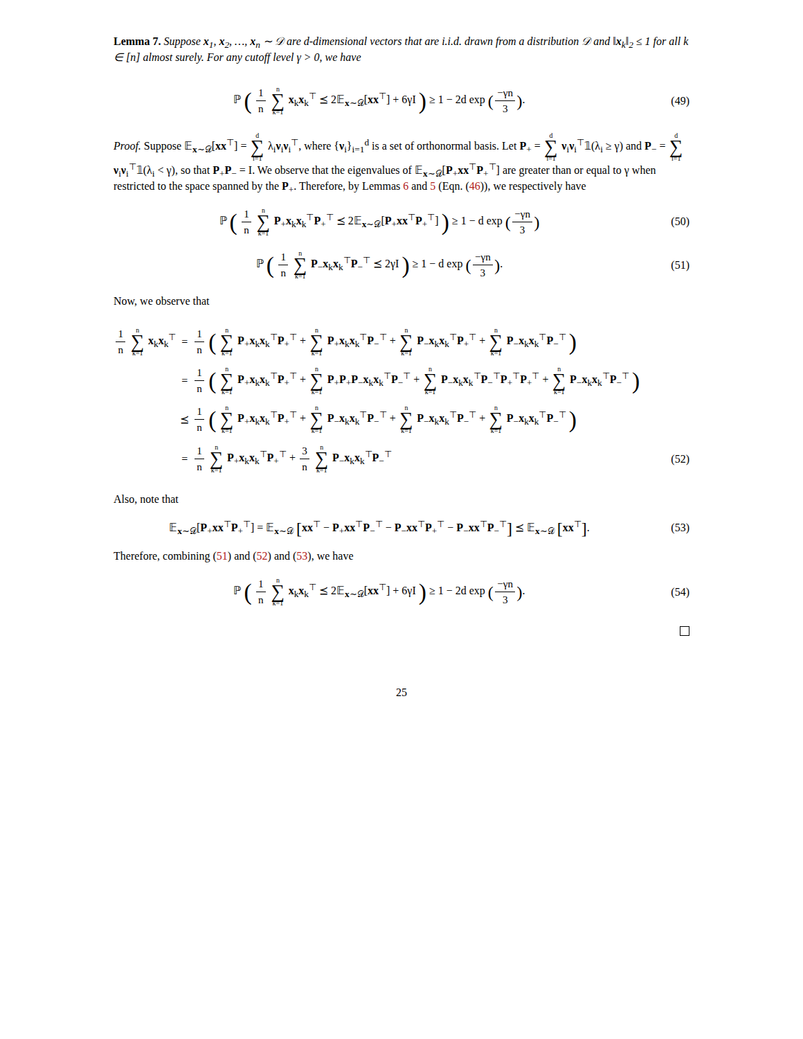Lemma 7. Suppose x1, x2, …, xn ∼ 𝒟 are d-dimensional vectors that are i.i.d. drawn from a distribution 𝒟 and ‖xk‖2 ≤ 1 for all k ∈ [n] almost surely. For any cutoff level γ > 0, we have
ℙ ( 1 n n∑k=1 xkxk⊤ ⪯ 2𝔼x∼𝒟[xx⊤] + 6γI ) ≥ 1 − 2d exp (−γn 3).
(49)
Proof. Suppose 𝔼x∼𝒟[xx⊤] = d∑i=1 λiνiνi⊤, where {νi}i=1d is a set of orthonormal basis. Let P+ = d∑i=1 νiνi⊤𝟙(λi ≥ γ) and P− = d∑i=1 νiνi⊤𝟙(λi < γ), so that P+P− = I. We observe that the eigenvalues of 𝔼x∼𝒟[P+xx⊤P+⊤] are greater than or equal to γ when restricted to the space spanned by the P+. Therefore, by Lemmas 6 and 5 (Eqn. (46)), we respectively have
ℙ ( 1 n n∑k=1 P+xkxk⊤P+⊤ ⪯ 2𝔼x∼𝒟[P+xx⊤P+⊤] ) ≥ 1 − d exp (−γn 3)
(50)
ℙ ( 1 n n∑k=1 P−xkxk⊤P−⊤ ⪯ 2γI ) ≥ 1 − d exp (−γn 3).
(51)
Now, we observe that
| 1 n n ∑ k=1 x k x k ⊤ | = | 1 n ( n ∑ k=1 P + x k x k ⊤ P + ⊤ + n ∑ k=1 P + x k x k ⊤ P − ⊤ + n ∑ k=1 P − x k x k ⊤ P + ⊤ + n ∑ k=1 P − x k x k ⊤ P − ⊤ ) | |
| | = | 1 n ( n ∑ k=1 P + x k x k ⊤ P + ⊤ + n ∑ k=1 P + P + P − x k x k ⊤ P − ⊤ + n ∑ k=1 P − x k x k ⊤ P − ⊤ P + ⊤ P + ⊤ + n ∑ k=1 P − x k x k ⊤ P − ⊤ ) | |
| | ⪯ | 1 n ( n ∑ k=1 P + x k x k ⊤ P + ⊤ + n ∑ k=1 P − x k x k ⊤ P − ⊤ + n ∑ k=1 P − x k x k ⊤ P − ⊤ + n ∑ k=1 P − x k x k ⊤ P − ⊤ ) | |
| | = | 1 n n ∑ k=1 P + x k x k ⊤ P + ⊤ + 3 n n ∑ k=1 P − x k x k ⊤ P − ⊤ | (52) |
Also, note that
𝔼x∼𝒟[P+xx⊤P+⊤] = 𝔼x∼𝒟 [xx⊤ − P+xx⊤P−⊤ − P−xx⊤P+⊤ − P−xx⊤P−⊤] ⪯ 𝔼x∼𝒟 [xx⊤].
(53)
Therefore, combining (51) and (52) and (53), we have
ℙ ( 1 n n∑k=1 xkxk⊤ ⪯ 2𝔼x∼𝒟[xx⊤] + 6γI ) ≥ 1 − 2d exp (−γn 3).
(54)
25